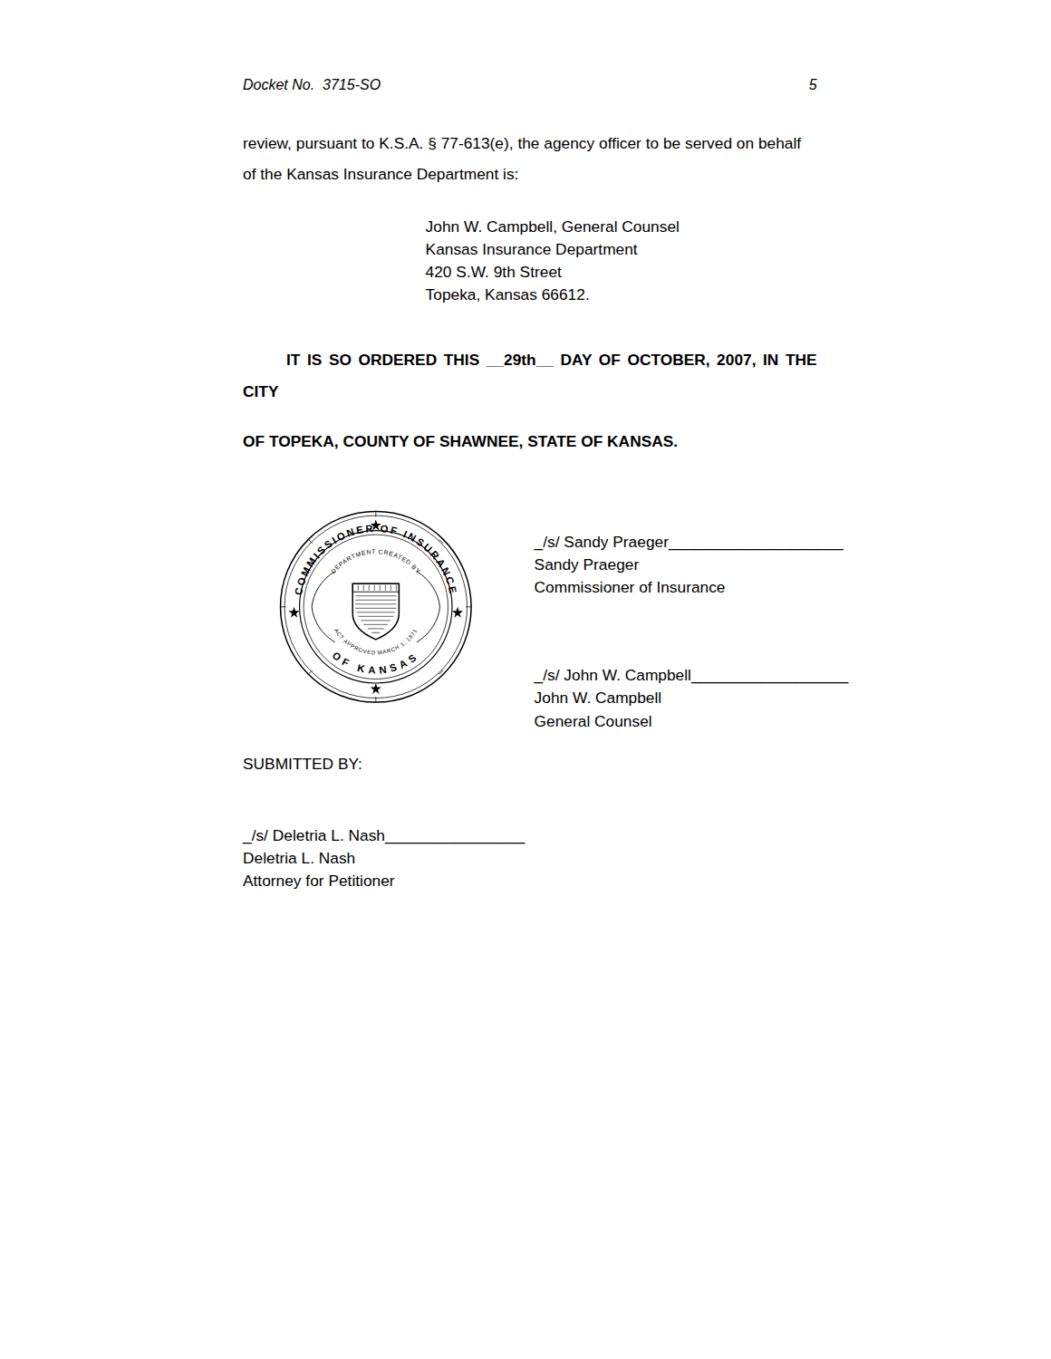Docket No. 3715-SO 5
review, pursuant to K.S.A. § 77-613(e), the agency officer to be served on behalf of the Kansas Insurance Department is:
John W. Campbell, General Counsel
Kansas Insurance Department
420 S.W. 9th Street
Topeka, Kansas 66612.
IT IS SO ORDERED THIS __29th__ DAY OF OCTOBER, 2007, IN THE CITY
OF TOPEKA, COUNTY OF SHAWNEE, STATE OF KANSAS.
COMMISSIONER OF INSURANCE OF KANSAS DEPARTMENT CREATED BY ACT APPROVED MARCH 1, 1871
_/s/ Sandy Praeger____________________
Sandy Praeger
Commissioner of Insurance
_/s/ John W. Campbell__________________
John W. Campbell
General Counsel
SUBMITTED BY:
_/s/ Deletria L. Nash________________
Deletria L. Nash
Attorney for Petitioner